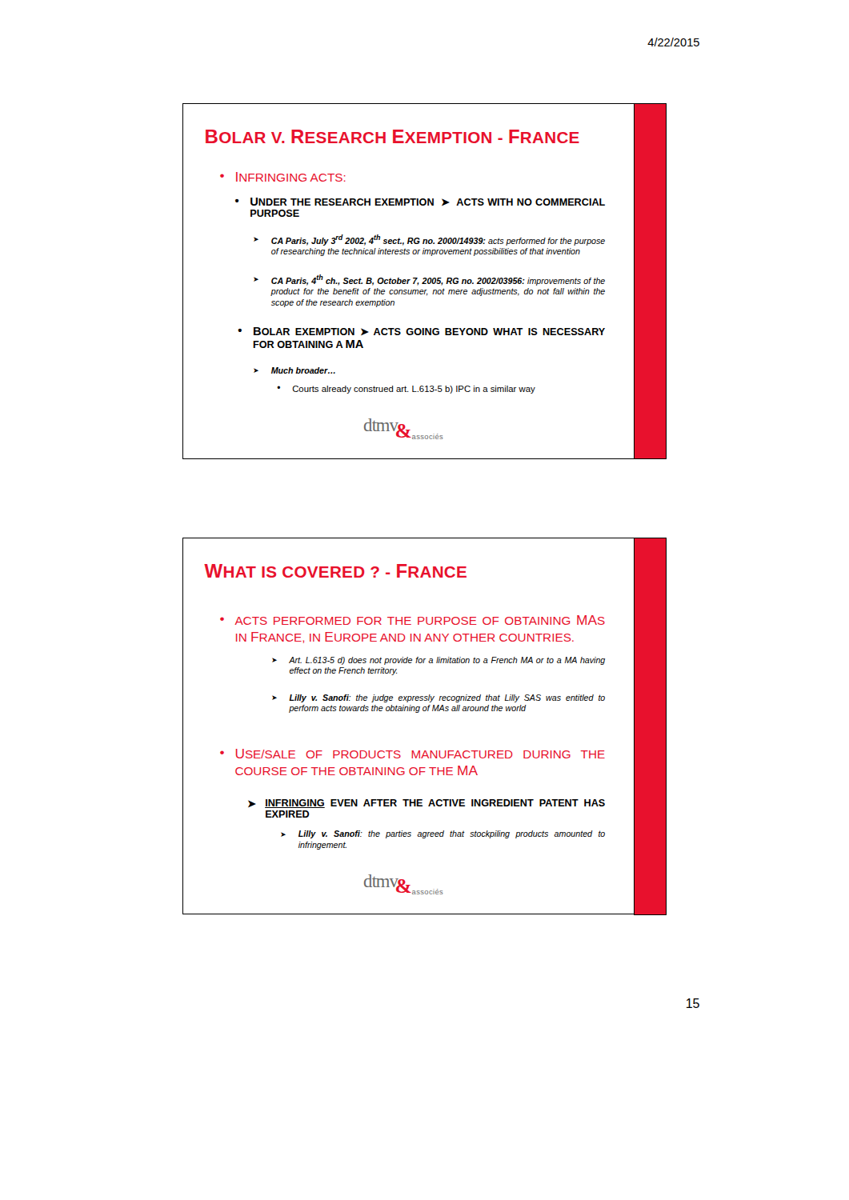4/22/2015
BOLAR V. RESEARCH EXEMPTION - FRANCE
INFRINGING ACTS:
UNDER THE RESEARCH EXEMPTION ➤ ACTS WITH NO COMMERCIAL PURPOSE
CA Paris, July 3rd 2002, 4th sect., RG no. 2000/14939: acts performed for the purpose of researching the technical interests or improvement possibilities of that invention
CA Paris, 4th ch., Sect. B, October 7, 2005, RG no. 2002/03956: improvements of the product for the benefit of the consumer, not mere adjustments, do not fall within the scope of the research exemption
BOLAR EXEMPTION ➤ ACTS GOING BEYOND WHAT IS NECESSARY FOR OBTAINING A MA
Much broader…
Courts already construed art. L.613-5 b) IPC in a similar way
dtmv&associés
WHAT IS COVERED ? - FRANCE
ACTS PERFORMED FOR THE PURPOSE OF OBTAINING MAS IN FRANCE, IN EUROPE AND IN ANY OTHER COUNTRIES.
Art. L.613-5 d) does not provide for a limitation to a French MA or to a MA having effect on the French territory.
Lilly v. Sanofi: the judge expressly recognized that Lilly SAS was entitled to perform acts towards the obtaining of MAs all around the world
USE/SALE OF PRODUCTS MANUFACTURED DURING THE COURSE OF THE OBTAINING OF THE MA
➤ INFRINGING EVEN AFTER THE ACTIVE INGREDIENT PATENT HAS EXPIRED
Lilly v. Sanofi: the parties agreed that stockpiling products amounted to infringement.
dtmv&associés
15